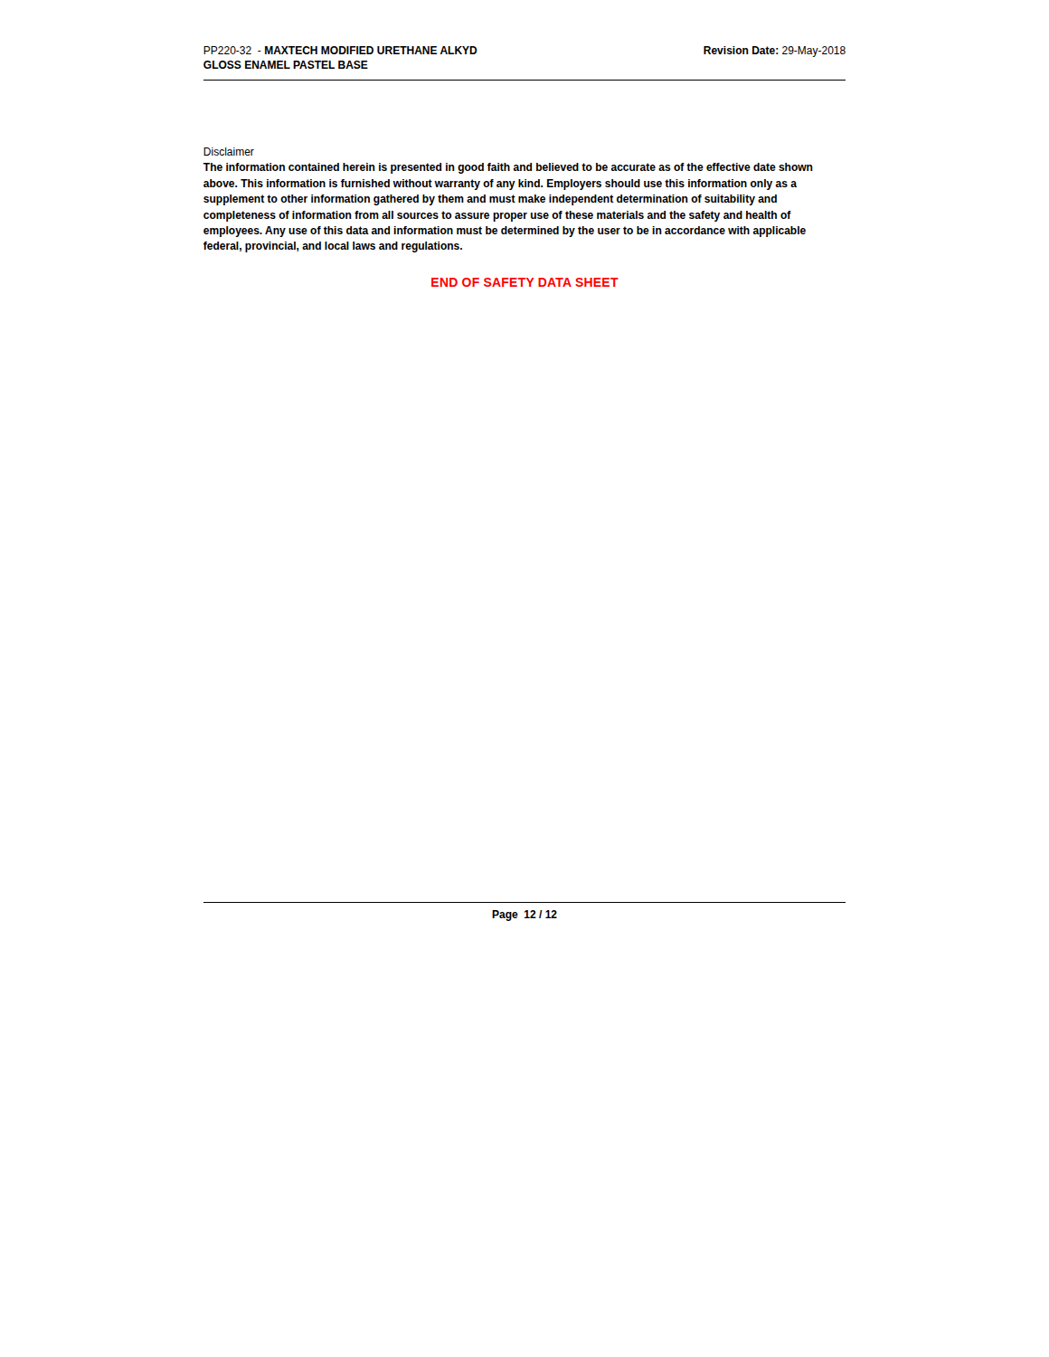| PP220-32 - MAXTECH MODIFIED URETHANE ALKYD GLOSS ENAMEL PASTEL BASE | Revision Date: 29-May-2018 |
Disclaimer
The information contained herein is presented in good faith and believed to be accurate as of the effective date shown above. This information is furnished without warranty of any kind. Employers should use this information only as a supplement to other information gathered by them and must make independent determination of suitability and completeness of information from all sources to assure proper use of these materials and the safety and health of employees. Any use of this data and information must be determined by the user to be in accordance with applicable federal, provincial, and local laws and regulations.
END OF SAFETY DATA SHEET
Page 12 / 12